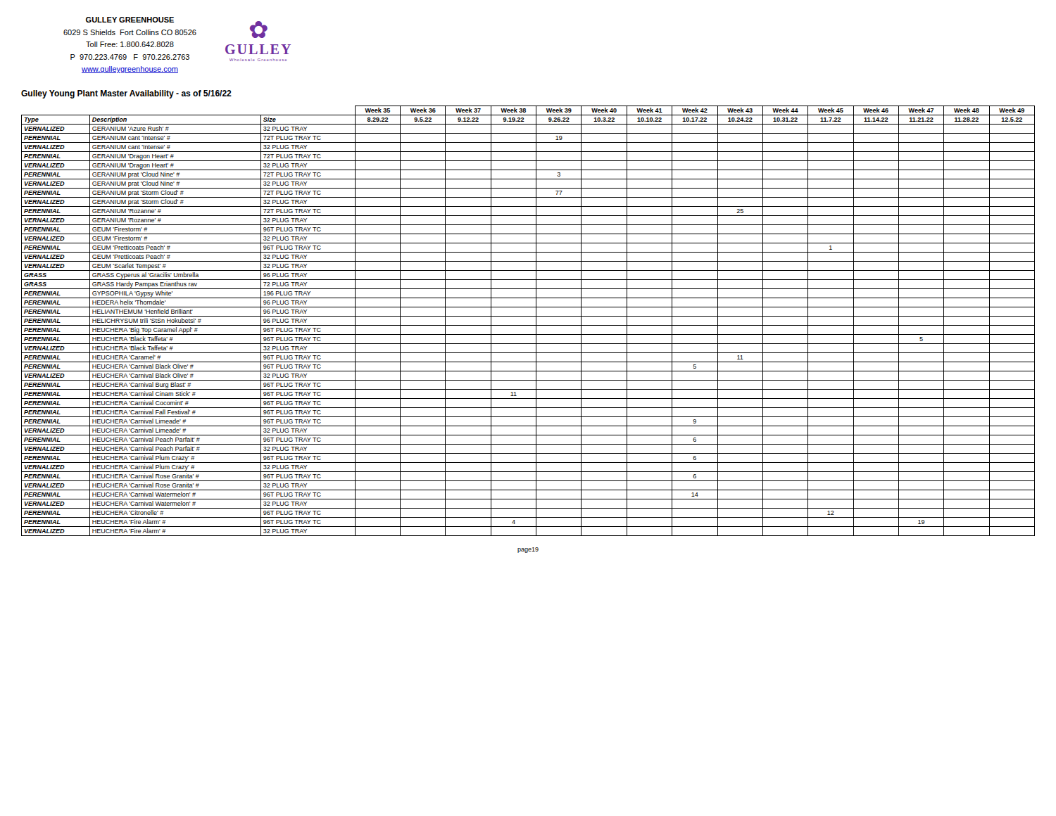GULLEY GREENHOUSE
6029 S Shields Fort Collins CO 80526
Toll Free: 1.800.642.8028
P 970.223.4769 F 970.226.2763
www.gulleygreenhouse.com
✿
GULLEY
Wholesale Greenhouse
Gulley Young Plant Master Availability - as of 5/16/22
| | | | Week 35 | Week 36 | Week 37 | Week 38 | Week 39 | Week 40 | Week 41 | Week 42 | Week 43 | Week 44 | Week 45 | Week 46 | Week 47 | Week 48 | Week 49 |
| --- | --- | --- | --- | --- | --- | --- | --- | --- | --- | --- | --- | --- | --- | --- | --- | --- | --- |
| Type | Description | Size | 8.29.22 | 9.5.22 | 9.12.22 | 9.19.22 | 9.26.22 | 10.3.22 | 10.10.22 | 10.17.22 | 10.24.22 | 10.31.22 | 11.7.22 | 11.14.22 | 11.21.22 | 11.28.22 | 12.5.22 |
| VERNALIZED | GERANIUM 'Azure Rush' # | 32 PLUG TRAY | | | | | | | | | | | | | | | |
| PERENNIAL | GERANIUM cant 'Intense' # | 72T PLUG TRAY TC | | | | | 19 | | | | | | | | | | |
| VERNALIZED | GERANIUM cant 'Intense' # | 32 PLUG TRAY | | | | | | | | | | | | | | | |
| PERENNIAL | GERANIUM 'Dragon Heart' # | 72T PLUG TRAY TC | | | | | | | | | | | | | | | |
| VERNALIZED | GERANIUM 'Dragon Heart' # | 32 PLUG TRAY | | | | | | | | | | | | | | | |
| PERENNIAL | GERANIUM prat 'Cloud Nine' # | 72T PLUG TRAY TC | | | | | 3 | | | | | | | | | | |
| VERNALIZED | GERANIUM prat 'Cloud Nine' # | 32 PLUG TRAY | | | | | | | | | | | | | | | |
| PERENNIAL | GERANIUM prat 'Storm Cloud' # | 72T PLUG TRAY TC | | | | | 77 | | | | | | | | | | |
| VERNALIZED | GERANIUM prat 'Storm Cloud' # | 32 PLUG TRAY | | | | | | | | | | | | | | | |
| PERENNIAL | GERANIUM 'Rozanne' # | 72T PLUG TRAY TC | | | | | | | | | 25 | | | | | | |
| VERNALIZED | GERANIUM 'Rozanne' # | 32 PLUG TRAY | | | | | | | | | | | | | | | |
| PERENNIAL | GEUM 'Firestorm' # | 96T PLUG TRAY TC | | | | | | | | | | | | | | | |
| VERNALIZED | GEUM 'Firestorm' # | 32 PLUG TRAY | | | | | | | | | | | | | | | |
| PERENNIAL | GEUM 'Pretticoats Peach' # | 96T PLUG TRAY TC | | | | | | | | | | | 1 | | | | |
| VERNALIZED | GEUM 'Pretticoats Peach' # | 32 PLUG TRAY | | | | | | | | | | | | | | | |
| VERNALIZED | GEUM 'Scarlet Tempest' # | 32 PLUG TRAY | | | | | | | | | | | | | | | |
| GRASS | GRASS Cyperus al 'Gracilis' Umbrella | 96 PLUG TRAY | | | | | | | | | | | | | | | |
| GRASS | GRASS Hardy Pampas Erianthus rav | 72 PLUG TRAY | | | | | | | | | | | | | | | |
| PERENNIAL | GYPSOPHILA 'Gypsy White' | 196 PLUG TRAY | | | | | | | | | | | | | | | |
| PERENNIAL | HEDERA helix 'Thorndale' | 96 PLUG TRAY | | | | | | | | | | | | | | | |
| PERENNIAL | HELIANTHEMUM 'Henfield Brilliant' | 96 PLUG TRAY | | | | | | | | | | | | | | | |
| PERENNIAL | HELICHRYSUM trili 'StSn Hokubetsi' # | 96 PLUG TRAY | | | | | | | | | | | | | | | |
| PERENNIAL | HEUCHERA 'Big Top Caramel Appl' # | 96T PLUG TRAY TC | | | | | | | | | | | | | | | |
| PERENNIAL | HEUCHERA 'Black Taffeta' # | 96T PLUG TRAY TC | | | | | | | | | | | | | 5 | | |
| VERNALIZED | HEUCHERA 'Black Taffeta' # | 32 PLUG TRAY | | | | | | | | | | | | | | | |
| PERENNIAL | HEUCHERA 'Caramel' # | 96T PLUG TRAY TC | | | | | | | | | 11 | | | | | | |
| PERENNIAL | HEUCHERA 'Carnival Black Olive' # | 96T PLUG TRAY TC | | | | | | | | 5 | | | | | | | |
| VERNALIZED | HEUCHERA 'Carnival Black Olive' # | 32 PLUG TRAY | | | | | | | | | | | | | | | |
| PERENNIAL | HEUCHERA 'Carnival Burg Blast' # | 96T PLUG TRAY TC | | | | | | | | | | | | | | | |
| PERENNIAL | HEUCHERA 'Carnival Cinam Stick' # | 96T PLUG TRAY TC | | | | 11 | | | | | | | | | | | |
| PERENNIAL | HEUCHERA 'Carnival Cocomint' # | 96T PLUG TRAY TC | | | | | | | | | | | | | | | |
| PERENNIAL | HEUCHERA 'Carnival Fall Festival' # | 96T PLUG TRAY TC | | | | | | | | | | | | | | | |
| PERENNIAL | HEUCHERA 'Carnival Limeade' # | 96T PLUG TRAY TC | | | | | | | | 9 | | | | | | | |
| VERNALIZED | HEUCHERA 'Carnival Limeade' # | 32 PLUG TRAY | | | | | | | | | | | | | | | |
| PERENNIAL | HEUCHERA 'Carnival Peach Parfait' # | 96T PLUG TRAY TC | | | | | | | | 6 | | | | | | | |
| VERNALIZED | HEUCHERA 'Carnival Peach Parfait' # | 32 PLUG TRAY | | | | | | | | | | | | | | | |
| PERENNIAL | HEUCHERA 'Carnival Plum Crazy' # | 96T PLUG TRAY TC | | | | | | | | 6 | | | | | | | |
| VERNALIZED | HEUCHERA 'Carnival Plum Crazy' # | 32 PLUG TRAY | | | | | | | | | | | | | | | |
| PERENNIAL | HEUCHERA 'Carnival Rose Granita' # | 96T PLUG TRAY TC | | | | | | | | 6 | | | | | | | |
| VERNALIZED | HEUCHERA 'Carnival Rose Granita' # | 32 PLUG TRAY | | | | | | | | | | | | | | | |
| PERENNIAL | HEUCHERA 'Carnival Watermelon' # | 96T PLUG TRAY TC | | | | | | | | 14 | | | | | | | |
| VERNALIZED | HEUCHERA 'Carnival Watermelon' # | 32 PLUG TRAY | | | | | | | | | | | | | | | |
| PERENNIAL | HEUCHERA 'Citronelle' # | 96T PLUG TRAY TC | | | | | | | | | | | 12 | | | | |
| PERENNIAL | HEUCHERA 'Fire Alarm' # | 96T PLUG TRAY TC | | | | 4 | | | | | | | | | 19 | | |
| VERNALIZED | HEUCHERA 'Fire Alarm' # | 32 PLUG TRAY | | | | | | | | | | | | | | | |
page19